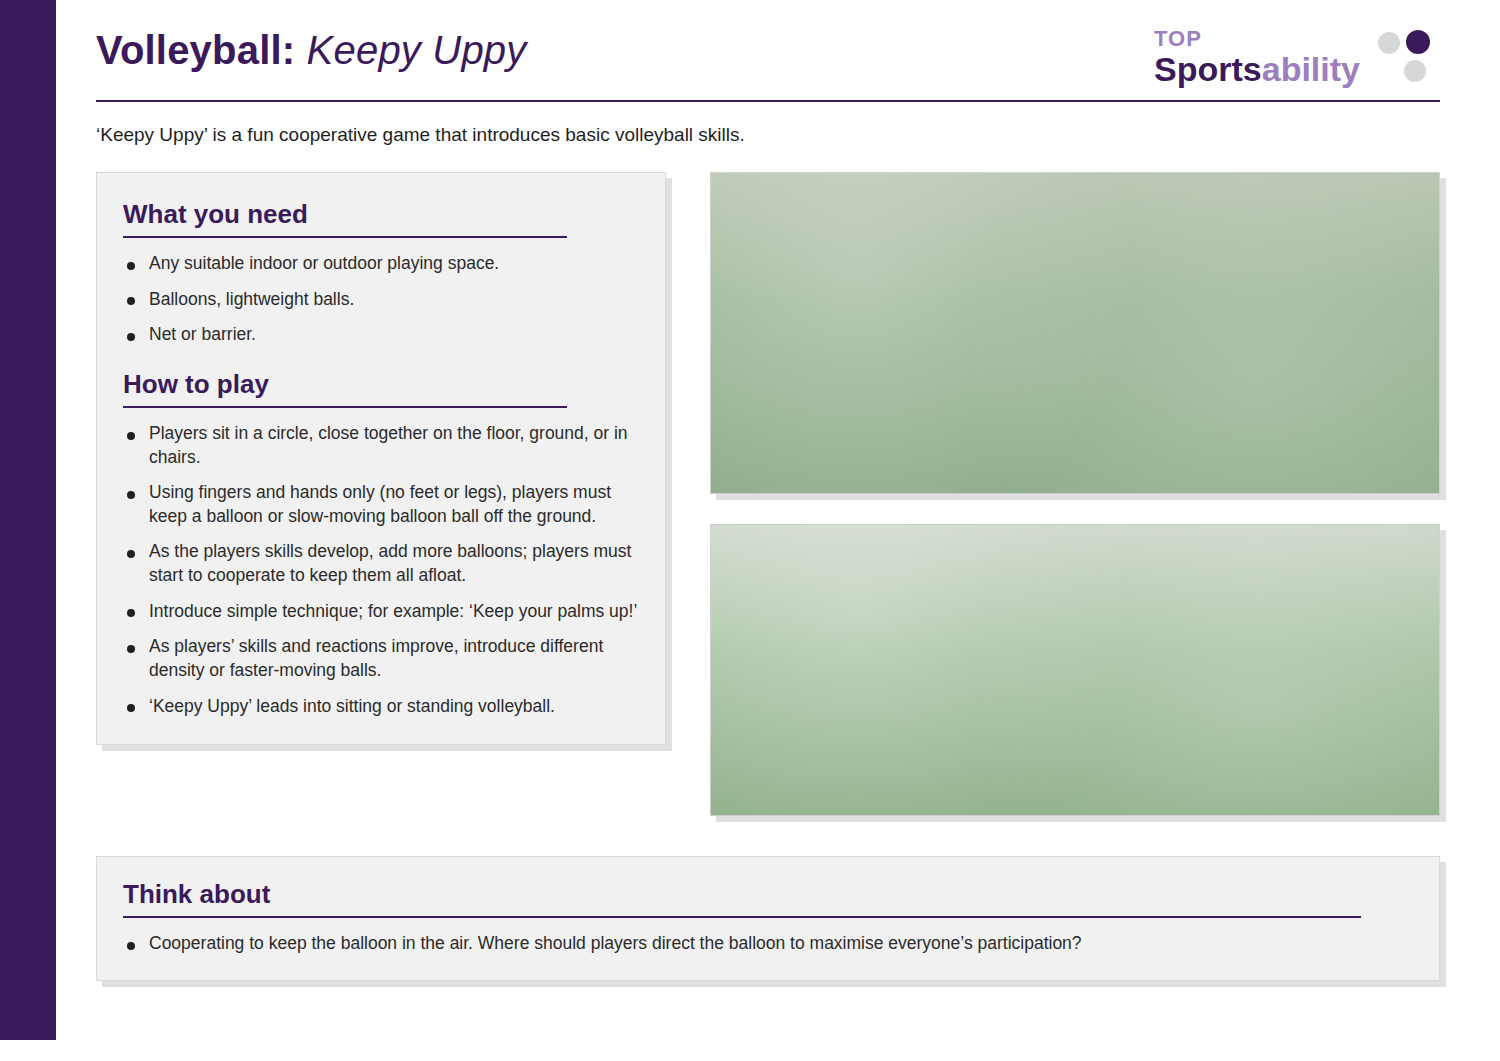Volleyball: Keepy Uppy
TOP Sportsability
‘Keepy Uppy’ is a fun cooperative game that introduces basic volleyball skills.
What you need
Any suitable indoor or outdoor playing space.
Balloons, lightweight balls.
Net or barrier.
How to play
Players sit in a circle, close together on the floor, ground, or in chairs.
Using fingers and hands only (no feet or legs), players must keep a balloon or slow-moving balloon ball off the ground.
As the players skills develop, add more balloons; players must start to cooperate to keep them all afloat.
Introduce simple technique; for example: ‘Keep your palms up!’
As players’ skills and reactions improve, introduce different density or faster-moving balls.
‘Keepy Uppy’ leads into sitting or standing volleyball.
Think about
Cooperating to keep the balloon in the air. Where should players direct the balloon to maximise everyone’s participation?